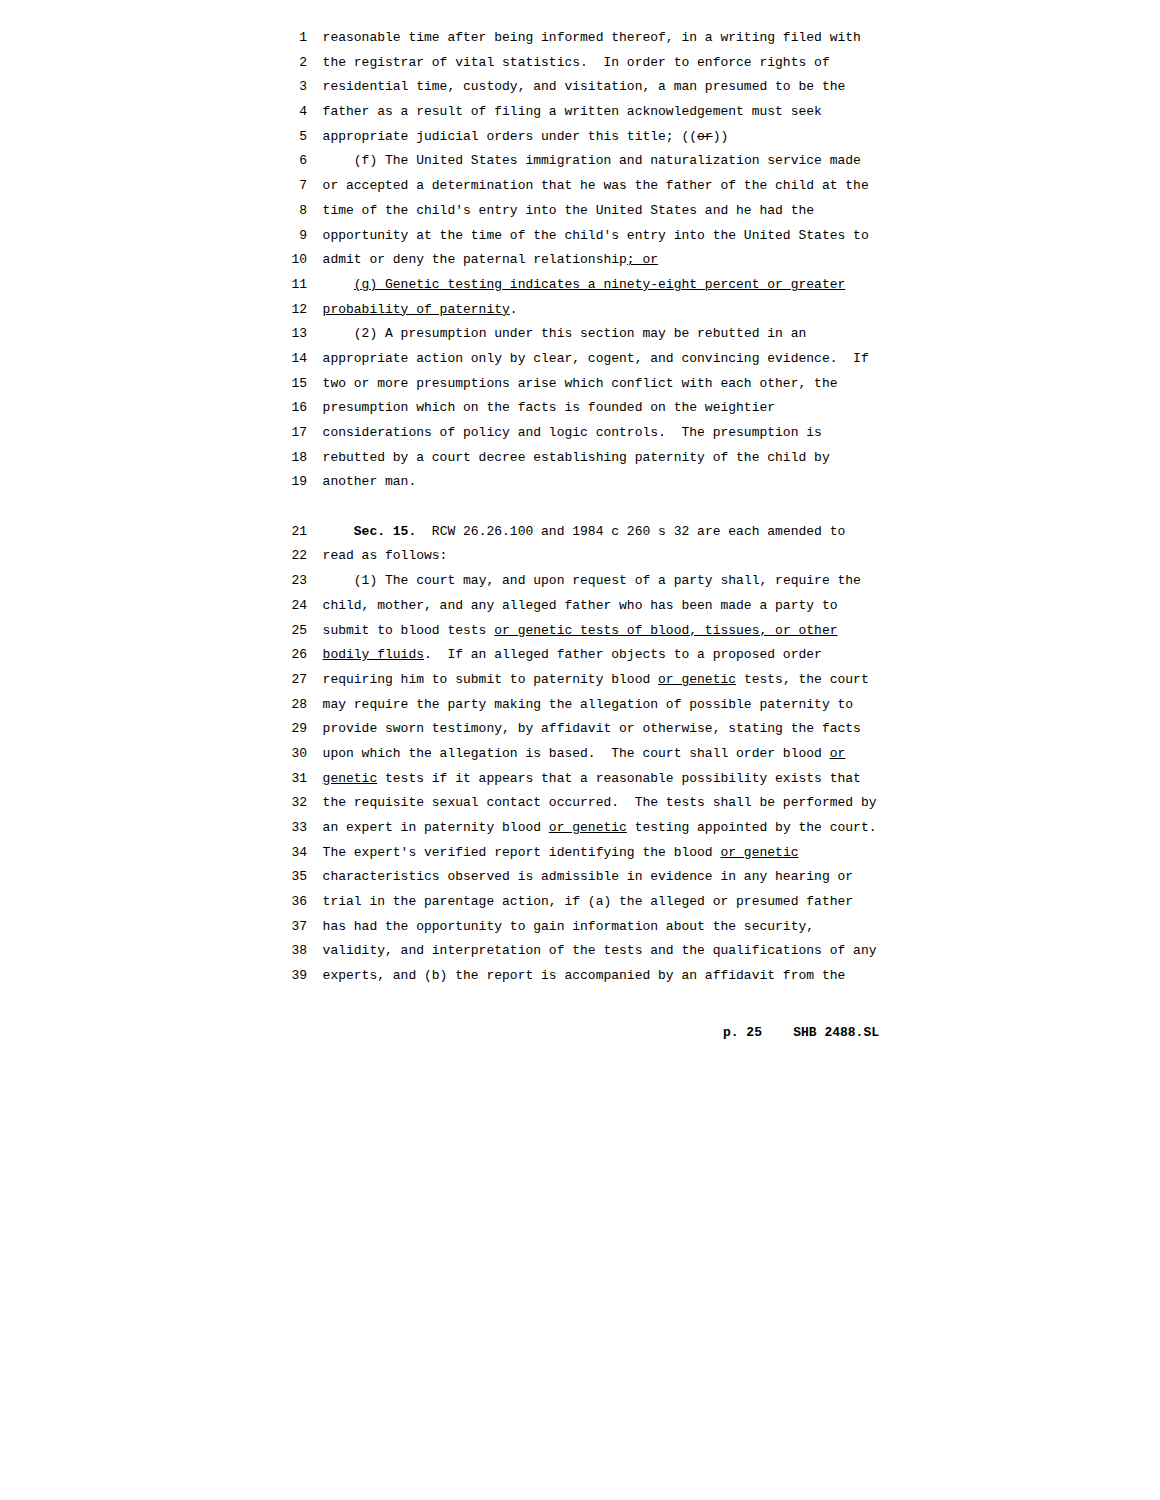reasonable time after being informed thereof, in a writing filed with
the registrar of vital statistics. In order to enforce rights of
residential time, custody, and visitation, a man presumed to be the
father as a result of filing a written acknowledgement must seek
appropriate judicial orders under this title; ((or))
(f) The United States immigration and naturalization service made
or accepted a determination that he was the father of the child at the
time of the child's entry into the United States and he had the
opportunity at the time of the child's entry into the United States to
admit or deny the paternal relationship; or
(g) Genetic testing indicates a ninety-eight percent or greater
probability of paternity.
(2) A presumption under this section may be rebutted in an
appropriate action only by clear, cogent, and convincing evidence. If
two or more presumptions arise which conflict with each other, the
presumption which on the facts is founded on the weightier
considerations of policy and logic controls. The presumption is
rebutted by a court decree establishing paternity of the child by
another man.
Sec. 15. RCW 26.26.100 and 1984 c 260 s 32 are each amended to
read as follows:
(1) The court may, and upon request of a party shall, require the
child, mother, and any alleged father who has been made a party to
submit to blood tests or genetic tests of blood, tissues, or other
bodily fluids. If an alleged father objects to a proposed order
requiring him to submit to paternity blood or genetic tests, the court
may require the party making the allegation of possible paternity to
provide sworn testimony, by affidavit or otherwise, stating the facts
upon which the allegation is based. The court shall order blood or
genetic tests if it appears that a reasonable possibility exists that
the requisite sexual contact occurred. The tests shall be performed by
an expert in paternity blood or genetic testing appointed by the court.
The expert's verified report identifying the blood or genetic
characteristics observed is admissible in evidence in any hearing or
trial in the parentage action, if (a) the alleged or presumed father
has had the opportunity to gain information about the security,
validity, and interpretation of the tests and the qualifications of any
experts, and (b) the report is accompanied by an affidavit from the
p. 25 SHB 2488.SL